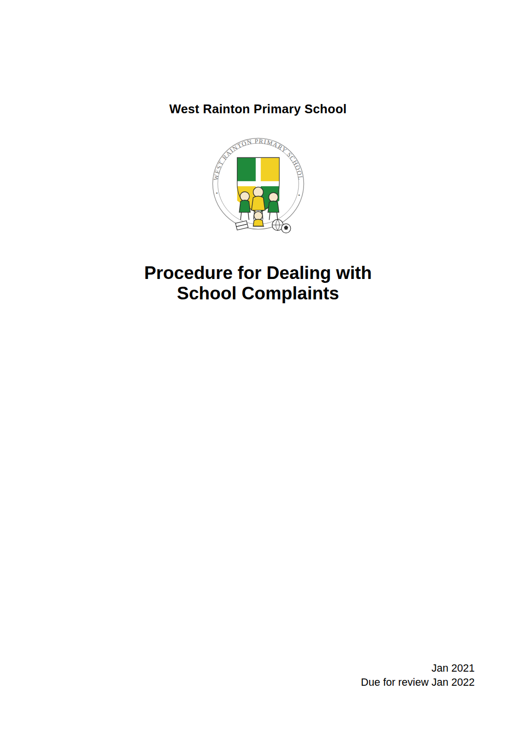West Rainton Primary School
West Rainton Primary School crest A circular school badge with the words WEST RAINTON PRIMARY SCHOOL curving around a green and yellow quartered shield, with drawings of children, books, a globe and a football below. WEST RAINTON PRIMARY SCHOOL • •
Procedure for Dealing with School Complaints
Jan 2021
Due for review Jan 2022